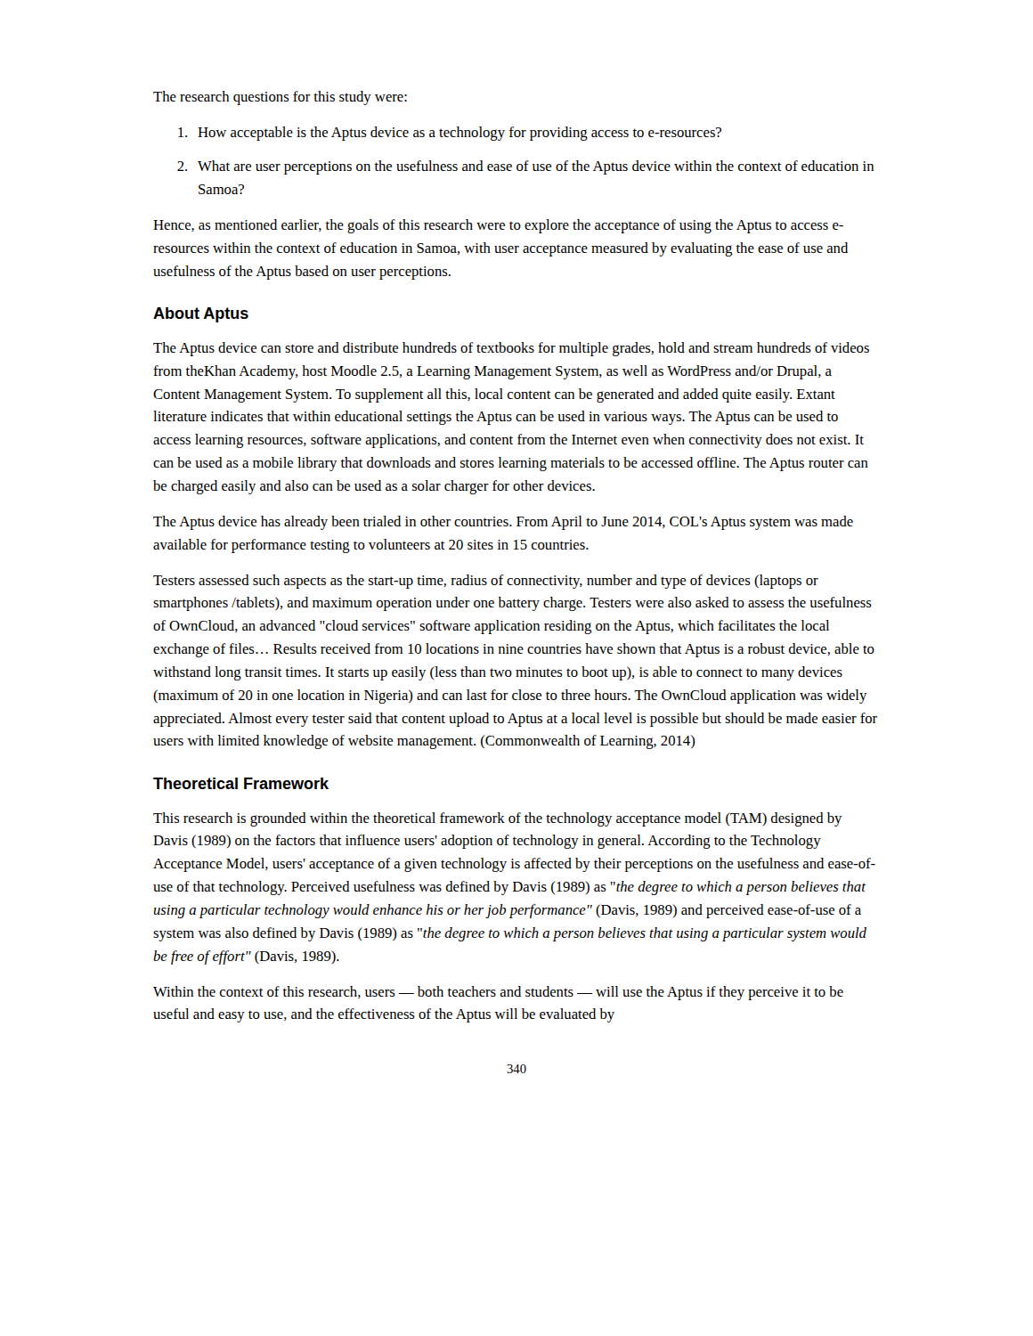The research questions for this study were:
How acceptable is the Aptus device as a technology for providing access to e-resources?
What are user perceptions on the usefulness and ease of use of the Aptus device within the context of education in Samoa?
Hence, as mentioned earlier, the goals of this research were to explore the acceptance of using the Aptus to access e-resources within the context of education in Samoa, with user acceptance measured by evaluating the ease of use and usefulness of the Aptus based on user perceptions.
About Aptus
The Aptus device can store and distribute hundreds of textbooks for multiple grades, hold and stream hundreds of videos from theKhan Academy, host Moodle 2.5, a Learning Management System, as well as WordPress and/or Drupal, a Content Management System. To supplement all this, local content can be generated and added quite easily. Extant literature indicates that within educational settings the Aptus can be used in various ways. The Aptus can be used to access learning resources, software applications, and content from the Internet even when connectivity does not exist. It can be used as a mobile library that downloads and stores learning materials to be accessed offline. The Aptus router can be charged easily and also can be used as a solar charger for other devices.
The Aptus device has already been trialed in other countries. From April to June 2014, COL's Aptus system was made available for performance testing to volunteers at 20 sites in 15 countries.
Testers assessed such aspects as the start-up time, radius of connectivity, number and type of devices (laptops or smartphones /tablets), and maximum operation under one battery charge. Testers were also asked to assess the usefulness of OwnCloud, an advanced "cloud services" software application residing on the Aptus, which facilitates the local exchange of files… Results received from 10 locations in nine countries have shown that Aptus is a robust device, able to withstand long transit times. It starts up easily (less than two minutes to boot up), is able to connect to many devices (maximum of 20 in one location in Nigeria) and can last for close to three hours. The OwnCloud application was widely appreciated. Almost every tester said that content upload to Aptus at a local level is possible but should be made easier for users with limited knowledge of website management. (Commonwealth of Learning, 2014)
Theoretical Framework
This research is grounded within the theoretical framework of the technology acceptance model (TAM) designed by Davis (1989) on the factors that influence users' adoption of technology in general. According to the Technology Acceptance Model, users' acceptance of a given technology is affected by their perceptions on the usefulness and ease-of-use of that technology. Perceived usefulness was defined by Davis (1989) as "the degree to which a person believes that using a particular technology would enhance his or her job performance" (Davis, 1989) and perceived ease-of-use of a system was also defined by Davis (1989) as "the degree to which a person believes that using a particular system would be free of effort" (Davis, 1989).
Within the context of this research, users — both teachers and students — will use the Aptus if they perceive it to be useful and easy to use, and the effectiveness of the Aptus will be evaluated by
340